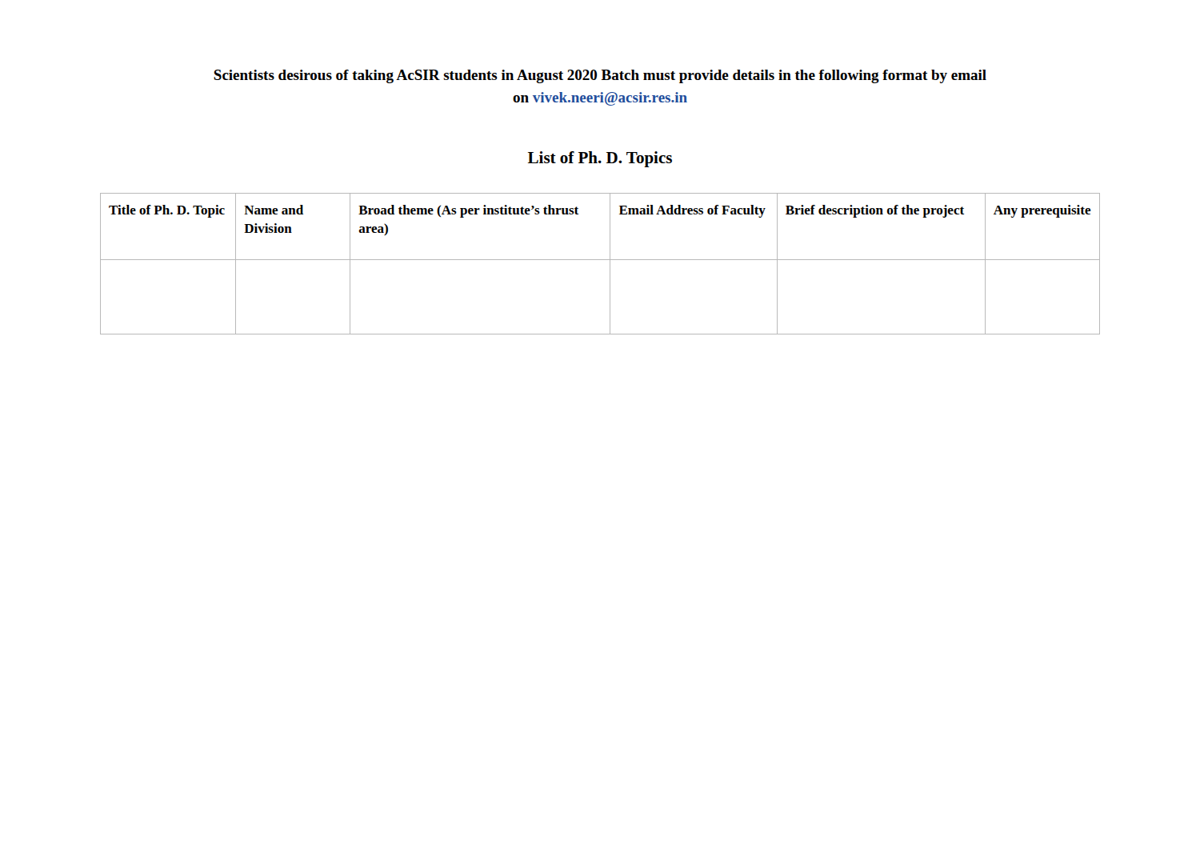Scientists desirous of taking AcSIR students in August 2020 Batch must provide details in the following format by email
on vivek.neeri@acsir.res.in
List of Ph. D. Topics
| Title of Ph. D. Topic | Name and Division | Broad theme (As per institute’s thrust area) | Email Address of Faculty | Brief description of the project | Any prerequisite |
| --- | --- | --- | --- | --- | --- |